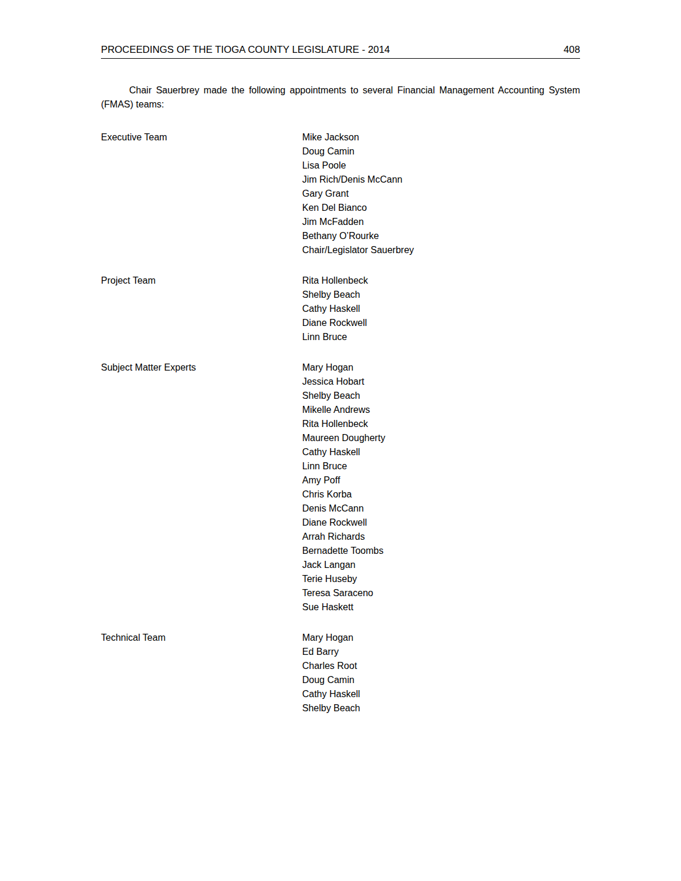Proceedings of the Tioga County Legislature - 2014 408
Chair Sauerbrey made the following appointments to several Financial Management Accounting System (FMAS) teams:
Executive Team
Mike Jackson
Doug Camin
Lisa Poole
Jim Rich/Denis McCann
Gary Grant
Ken Del Bianco
Jim McFadden
Bethany O’Rourke
Chair/Legislator Sauerbrey
Project Team
Rita Hollenbeck
Shelby Beach
Cathy Haskell
Diane Rockwell
Linn Bruce
Subject Matter Experts
Mary Hogan
Jessica Hobart
Shelby Beach
Mikelle Andrews
Rita Hollenbeck
Maureen Dougherty
Cathy Haskell
Linn Bruce
Amy Poff
Chris Korba
Denis McCann
Diane Rockwell
Arrah Richards
Bernadette Toombs
Jack Langan
Terie Huseby
Teresa Saraceno
Sue Haskett
Technical Team
Mary Hogan
Ed Barry
Charles Root
Doug Camin
Cathy Haskell
Shelby Beach